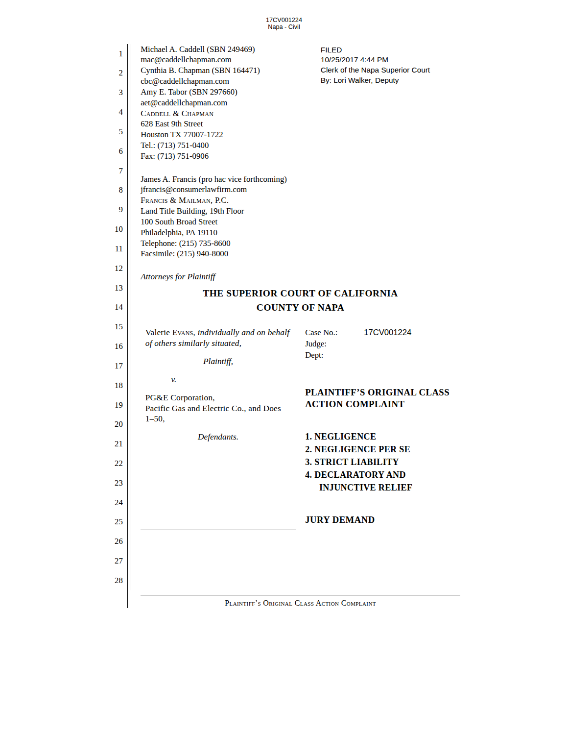17CV001224
Napa - Civil
1
2
3
4
5
6
7
8
9
10
11
12
13
14
15
16
17
18
19
20
21
22
23
24
25
26
27
28
FILED
10/25/2017 4:44 PM
Clerk of the Napa Superior Court
By: Lori Walker, Deputy
Michael A. Caddell (SBN 249469)
mac@caddellchapman.com
Cynthia B. Chapman (SBN 164471)
cbc@caddellchapman.com
Amy E. Tabor (SBN 297660)
aet@caddellchapman.com
Caddell & Chapman
628 East 9th Street
Houston TX 77007-1722
Tel.: (713) 751-0400
Fax: (713) 751-0906
James A. Francis (pro hac vice forthcoming)
jfrancis@consumerlawfirm.com
Francis & Mailman, P.C.
Land Title Building, 19th Floor
100 South Broad Street
Philadelphia, PA 19110
Telephone: (215) 735-8600
Facsimile: (215) 940-8000
Attorneys for Plaintiff
THE SUPERIOR COURT OF CALIFORNIA
COUNTY OF NAPA
Valerie Evans, individually and on behalf of others similarly situated,
Plaintiff,
v.
PG&E Corporation,
Pacific Gas and Electric Co., and Does 1–50,
Defendants.
Case No.:17CV001224
Judge:
Dept:
PLAINTIFF’S ORIGINAL CLASS ACTION COMPLAINT
1. NEGLIGENCE
2. NEGLIGENCE PER SE
3. STRICT LIABILITY
4. DECLARATORY AND
INJUNCTIVE RELIEF
JURY DEMAND
Plaintiff’s Original Class Action Complaint